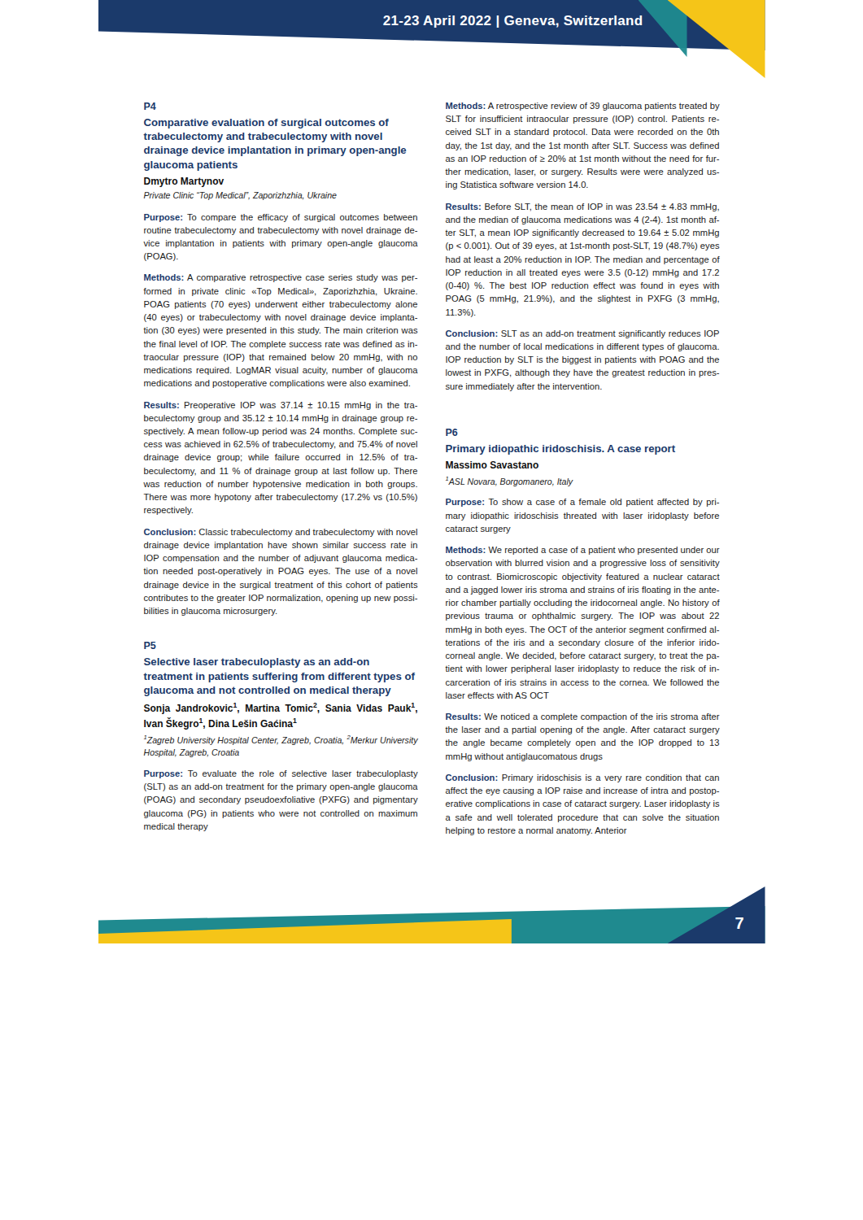21-23 April 2022 | Geneva, Switzerland
P4
Comparative evaluation of surgical outcomes of trabeculectomy and trabeculectomy with novel drainage device implantation in primary open-angle glaucoma patients
Dmytro Martynov
Private Clinic “Top Medical”, Zaporizhzhia, Ukraine
Purpose: To compare the efficacy of surgical outcomes between routine trabeculectomy and trabeculectomy with novel drainage device implantation in patients with primary open-angle glaucoma (POAG).
Methods: A comparative retrospective case series study was performed in private clinic «Top Medical», Zaporizhzhia, Ukraine. POAG patients (70 eyes) underwent either trabeculectomy alone (40 eyes) or trabeculectomy with novel drainage device implantation (30 eyes) were presented in this study. The main criterion was the final level of IOP. The complete success rate was defined as intraocular pressure (IOP) that remained below 20 mmHg, with no medications required. LogMAR visual acuity, number of glaucoma medications and postoperative complications were also examined.
Results: Preoperative IOP was 37.14 ± 10.15 mmHg in the trabeculectomy group and 35.12 ± 10.14 mmHg in drainage group respectively. A mean follow-up period was 24 months. Complete success was achieved in 62.5% of trabeculectomy, and 75.4% of novel drainage device group; while failure occurred in 12.5% of trabeculectomy, and 11 % of drainage group at last follow up. There was reduction of number hypotensive medication in both groups. There was more hypotony after trabeculectomy (17.2% vs (10.5%) respectively.
Conclusion: Classic trabeculectomy and trabeculectomy with novel drainage device implantation have shown similar success rate in IOP compensation and the number of adjuvant glaucoma medication needed post-operatively in POAG eyes. The use of a novel drainage device in the surgical treatment of this cohort of patients contributes to the greater IOP normalization, opening up new possibilities in glaucoma microsurgery.
P5
Selective laser trabeculoplasty as an add-on treatment in patients suffering from different types of glaucoma and not controlled on medical therapy
Sonja Jandrokovic1, Martina Tomic2, Sania Vidas Pauk1, Ivan Škegro1, Dina Lešin Gaćina1
1Zagreb University Hospital Center, Zagreb, Croatia, 2Merkur University Hospital, Zagreb, Croatia
Purpose: To evaluate the role of selective laser trabeculoplasty (SLT) as an add-on treatment for the primary open-angle glaucoma (POAG) and secondary pseudoexfoliative (PXFG) and pigmentary glaucoma (PG) in patients who were not controlled on maximum medical therapy
Methods: A retrospective review of 39 glaucoma patients treated by SLT for insufficient intraocular pressure (IOP) control. Patients received SLT in a standard protocol. Data were recorded on the 0th day, the 1st day, and the 1st month after SLT. Success was defined as an IOP reduction of ≥ 20% at 1st month without the need for further medication, laser, or surgery. Results were were analyzed using Statistica software version 14.0.
Results: Before SLT, the mean of IOP in was 23.54 ± 4.83 mmHg, and the median of glaucoma medications was 4 (2-4). 1st month after SLT, a mean IOP significantly decreased to 19.64 ± 5.02 mmHg (p < 0.001). Out of 39 eyes, at 1st-month post-SLT, 19 (48.7%) eyes had at least a 20% reduction in IOP. The median and percentage of IOP reduction in all treated eyes were 3.5 (0-12) mmHg and 17.2 (0-40) %. The best IOP reduction effect was found in eyes with POAG (5 mmHg, 21.9%), and the slightest in PXFG (3 mmHg, 11.3%).
Conclusion: SLT as an add-on treatment significantly reduces IOP and the number of local medications in different types of glaucoma. IOP reduction by SLT is the biggest in patients with POAG and the lowest in PXFG, although they have the greatest reduction in pressure immediately after the intervention.
P6
Primary idiopathic iridoschisis. A case report
Massimo Savastano
1ASL Novara, Borgomanero, Italy
Purpose: To show a case of a female old patient affected by primary idiopathic iridoschisis threated with laser iridoplasty before cataract surgery
Methods: We reported a case of a patient who presented under our observation with blurred vision and a progressive loss of sensitivity to contrast. Biomicroscopic objectivity featured a nuclear cataract and a jagged lower iris stroma and strains of iris floating in the anterior chamber partially occluding the iridocorneal angle. No history of previous trauma or ophthalmic surgery. The IOP was about 22 mmHg in both eyes. The OCT of the anterior segment confirmed alterations of the iris and a secondary closure of the inferior iridocorneal angle. We decided, before cataract surgery, to treat the patient with lower peripheral laser iridoplasty to reduce the risk of incarceration of iris strains in access to the cornea. We followed the laser effects with AS OCT
Results: We noticed a complete compaction of the iris stroma after the laser and a partial opening of the angle. After cataract surgery the angle became completely open and the IOP dropped to 13 mmHg without antiglaucomatous drugs
Conclusion: Primary iridoschisis is a very rare condition that can affect the eye causing a IOP raise and increase of intra and postoperative complications in case of cataract surgery. Laser iridoplasty is a safe and well tolerated procedure that can solve the situation helping to restore a normal anatomy. Anterior
7